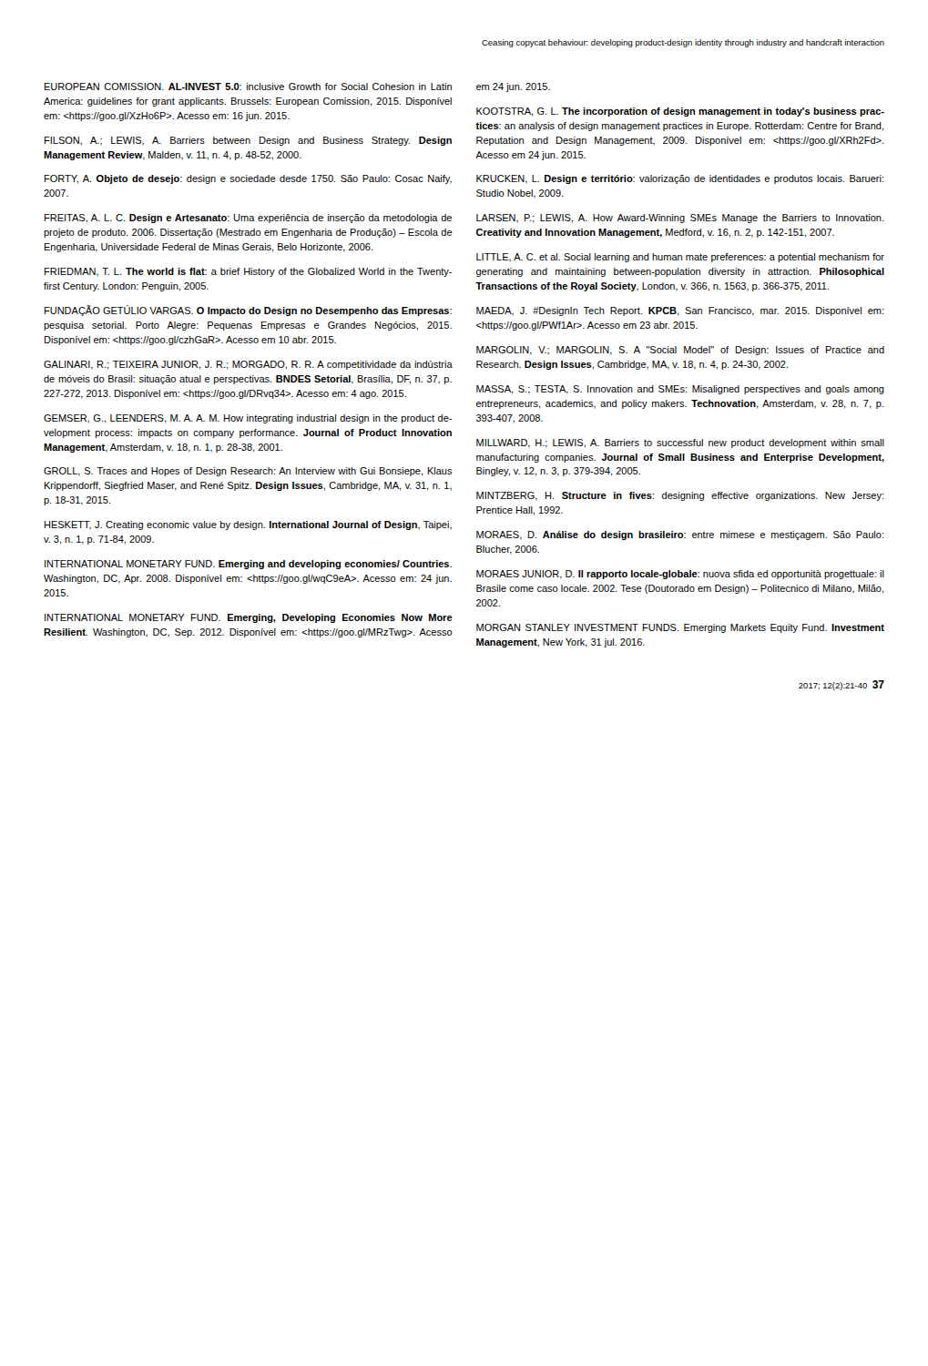Ceasing copycat behaviour: developing product-design identity through industry and handcraft interaction
EUROPEAN COMISSION. AL-INVEST 5.0: inclusive Growth for Social Cohesion in Latin America: guidelines for grant applicants. Brussels: European Comission, 2015. Disponível em: <https://goo.gl/XzHo6P>. Acesso em: 16 jun. 2015.
FILSON, A.; LEWIS, A. Barriers between Design and Business Strategy. Design Management Review, Malden, v. 11, n. 4, p. 48-52, 2000.
FORTY, A. Objeto de desejo: design e sociedade desde 1750. São Paulo: Cosac Naify, 2007.
FREITAS, A. L. C. Design e Artesanato: Uma experiência de inserção da metodologia de projeto de produto. 2006. Dissertação (Mestrado em Engenharia de Produção) – Escola de Engenharia, Universidade Federal de Minas Gerais, Belo Horizonte, 2006.
FRIEDMAN, T. L. The world is flat: a brief History of the Globalized World in the Twenty-first Century. London: Penguin, 2005.
FUNDAÇÃO GETÚLIO VARGAS. O Impacto do Design no Desempenho das Empresas: pesquisa setorial. Porto Alegre: Pequenas Empresas e Grandes Negócios, 2015. Disponível em: <https://goo.gl/czhGaR>. Acesso em 10 abr. 2015.
GALINARI, R.; TEIXEIRA JUNIOR, J. R.; MORGADO, R. R. A competitividade da indústria de móveis do Brasil: situação atual e perspectivas. BNDES Setorial, Brasília, DF, n. 37, p. 227-272, 2013. Disponível em: <https://goo.gl/DRvq34>. Acesso em: 4 ago. 2015.
GEMSER, G., LEENDERS, M. A. A. M. How integrating industrial design in the product development process: impacts on company performance. Journal of Product Innovation Management, Amsterdam, v. 18, n. 1, p. 28-38, 2001.
GROLL, S. Traces and Hopes of Design Research: An Interview with Gui Bonsiepe, Klaus Krippendorff, Siegfried Maser, and René Spitz. Design Issues, Cambridge, MA, v. 31, n. 1, p. 18-31, 2015.
HESKETT, J. Creating economic value by design. International Journal of Design, Taipei, v. 3, n. 1, p. 71-84, 2009.
INTERNATIONAL MONETARY FUND. Emerging and developing economies/ Countries. Washington, DC, Apr. 2008. Disponível em: <https://goo.gl/wqC9eA>. Acesso em: 24 jun. 2015.
INTERNATIONAL MONETARY FUND. Emerging, Developing Economies Now More Resilient. Washington, DC, Sep. 2012. Disponível em: <https://goo.gl/MRzTwg>. Acesso em 24 jun. 2015.
KOOTSTRA, G. L. The incorporation of design management in today's business practices: an analysis of design management practices in Europe. Rotterdam: Centre for Brand, Reputation and Design Management, 2009. Disponível em: <https://goo.gl/XRh2Fd>. Acesso em 24 jun. 2015.
KRUCKEN, L. Design e território: valorização de identidades e produtos locais. Barueri: Studio Nobel, 2009.
LARSEN, P.; LEWIS, A. How Award-Winning SMEs Manage the Barriers to Innovation. Creativity and Innovation Management, Medford, v. 16, n. 2, p. 142-151, 2007.
LITTLE, A. C. et al. Social learning and human mate preferences: a potential mechanism for generating and maintaining between-population diversity in attraction. Philosophical Transactions of the Royal Society, London, v. 366, n. 1563, p. 366-375, 2011.
MAEDA, J. #DesignIn Tech Report. KPCB, San Francisco, mar. 2015. Disponível em: <https://goo.gl/PWf1Ar>. Acesso em 23 abr. 2015.
MARGOLIN, V.; MARGOLIN, S. A "Social Model" of Design: Issues of Practice and Research. Design Issues, Cambridge, MA, v. 18, n. 4, p. 24-30, 2002.
MASSA, S.; TESTA, S. Innovation and SMEs: Misaligned perspectives and goals among entrepreneurs, academics, and policy makers. Technovation, Amsterdam, v. 28, n. 7, p. 393-407, 2008.
MILLWARD, H.; LEWIS, A. Barriers to successful new product development within small manufacturing companies. Journal of Small Business and Enterprise Development, Bingley, v. 12, n. 3, p. 379-394, 2005.
MINTZBERG, H. Structure in fives: designing effective organizations. New Jersey: Prentice Hall, 1992.
MORAES, D. Análise do design brasileiro: entre mimese e mestiçagem. São Paulo: Blucher, 2006.
MORAES JUNIOR, D. Il rapporto locale-globale: nuova sfida ed opportunità progettuale: il Brasile come caso locale. 2002. Tese (Doutorado em Design) – Politecnico di Milano, Milão, 2002.
MORGAN STANLEY INVESTMENT FUNDS. Emerging Markets Equity Fund. Investment Management, New York, 31 jul. 2016.
2017; 12(2):21-40 37